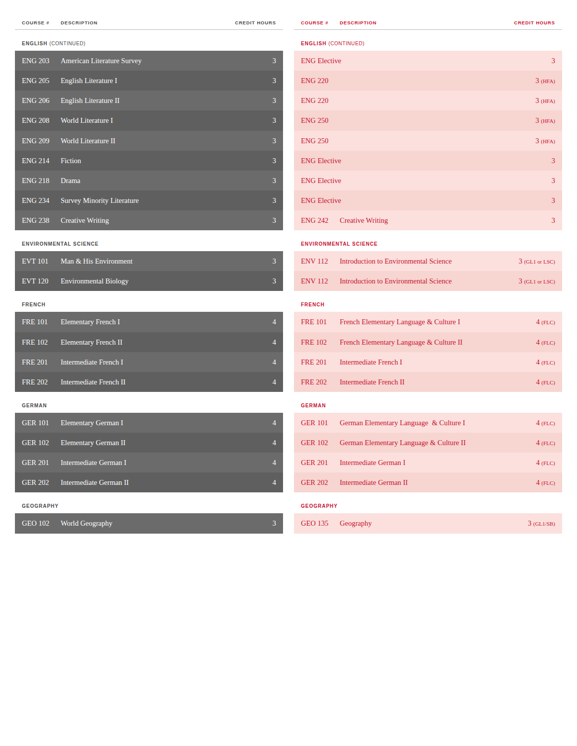Course # Description Credit Hours
English (continued)
ENG 203 American Literature Survey 3
ENG 205 English Literature I 3
ENG 206 English Literature II 3
ENG 208 World Literature I 3
ENG 209 World Literature II 3
ENG 214 Fiction 3
ENG 218 Drama 3
ENG 234 Survey Minority Literature 3
ENG 238 Creative Writing 3
Environmental Science
EVT 101 Man & His Environment 3
EVT 120 Environmental Biology 3
French
FRE 101 Elementary French I 4
FRE 102 Elementary French II 4
FRE 201 Intermediate French I 4
FRE 202 Intermediate French II 4
German
GER 101 Elementary German I 4
GER 102 Elementary German II 4
GER 201 Intermediate German I 4
GER 202 Intermediate German II 4
Geography
GEO 102 World Geography 3
Course # Description Credit Hours
English (continued)
ENG Elective 3
ENG 220 3 (HFA)
ENG 220 3 (HFA)
ENG 250 3 (HFA)
ENG 250 3 (HFA)
ENG Elective 3
ENG Elective 3
ENG Elective 3
ENG 242 Creative Writing 3
Environmental Science
ENV 112 Introduction to Environmental Science 3 (GL1 or LSC)
ENV 112 Introduction to Environmental Science 3 (GL1 or LSC)
French
FRE 101 French Elementary Language & Culture I 4 (FLC)
FRE 102 French Elementary Language & Culture II 4 (FLC)
FRE 201 Intermediate French I 4 (FLC)
FRE 202 Intermediate French II 4 (FLC)
German
GER 101 German Elementary Language & Culture I 4 (FLC)
GER 102 German Elementary Language & Culture II 4 (FLC)
GER 201 Intermediate German I 4 (FLC)
GER 202 Intermediate German II 4 (FLC)
Geography
GEO 135 Geography 3 (GL1/SB)